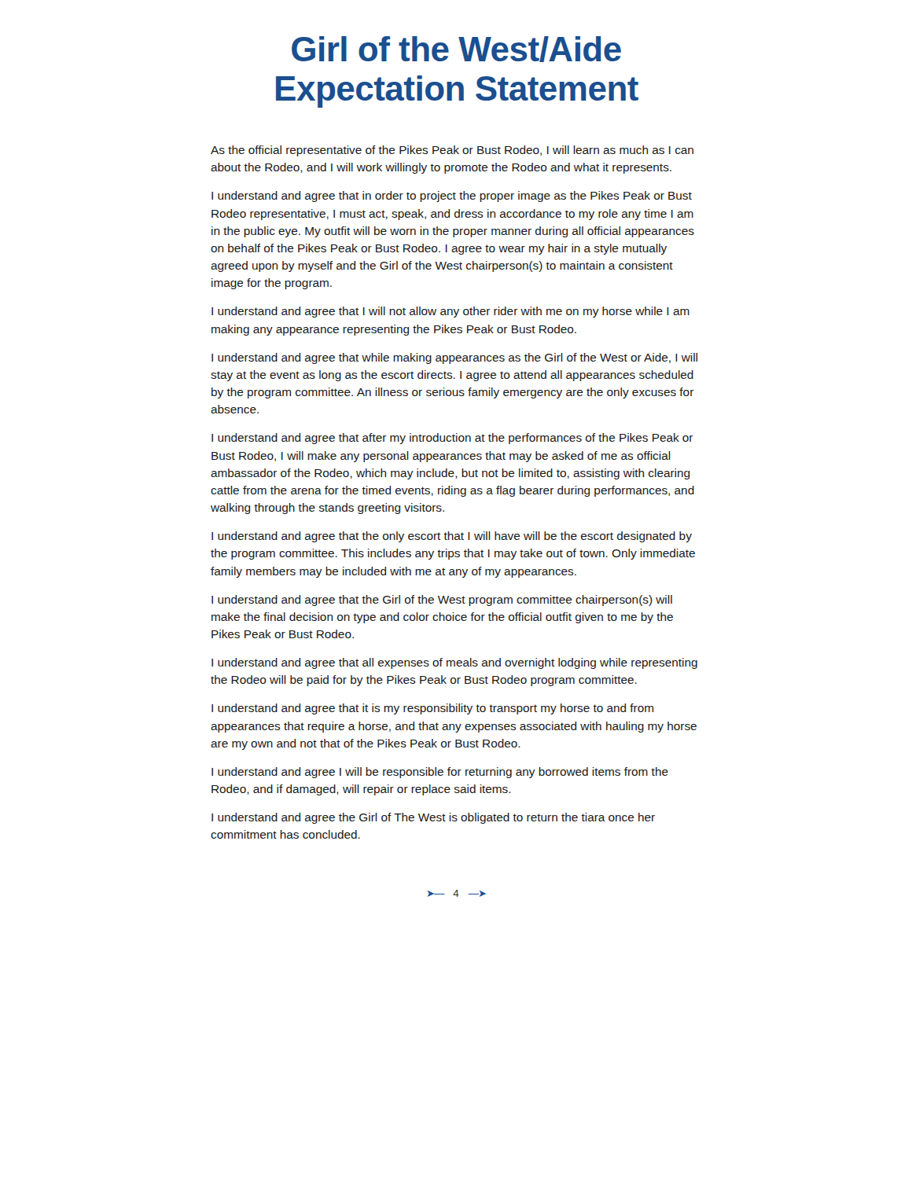Girl of the West/Aide
Expectation Statement
As the official representative of the Pikes Peak or Bust Rodeo, I will learn as much as I can about the Rodeo, and I will work willingly to promote the Rodeo and what it represents.
I understand and agree that in order to project the proper image as the Pikes Peak or Bust Rodeo representative, I must act, speak, and dress in accordance to my role any time I am in the public eye. My outfit will be worn in the proper manner during all official appearances on behalf of the Pikes Peak or Bust Rodeo. I agree to wear my hair in a style mutually agreed upon by myself and the Girl of the West chairperson(s) to maintain a consistent image for the program.
I understand and agree that I will not allow any other rider with me on my horse while I am making any appearance representing the Pikes Peak or Bust Rodeo.
I understand and agree that while making appearances as the Girl of the West or Aide, I will stay at the event as long as the escort directs. I agree to attend all appearances scheduled by the program committee. An illness or serious family emergency are the only excuses for absence.
I understand and agree that after my introduction at the performances of the Pikes Peak or Bust Rodeo, I will make any personal appearances that may be asked of me as official ambassador of the Rodeo, which may include, but not be limited to, assisting with clearing cattle from the arena for the timed events, riding as a flag bearer during performances, and walking through the stands greeting visitors.
I understand and agree that the only escort that I will have will be the escort designated by the program committee. This includes any trips that I may take out of town. Only immediate family members may be included with me at any of my appearances.
I understand and agree that the Girl of the West program committee chairperson(s) will make the final decision on type and color choice for the official outfit given to me by the Pikes Peak or Bust Rodeo.
I understand and agree that all expenses of meals and overnight lodging while representing the Rodeo will be paid for by the Pikes Peak or Bust Rodeo program committee.
I understand and agree that it is my responsibility to transport my horse to and from appearances that require a horse, and that any expenses associated with hauling my horse are my own and not that of the Pikes Peak or Bust Rodeo.
I understand and agree I will be responsible for returning any borrowed items from the Rodeo, and if damaged, will repair or replace said items.
I understand and agree the Girl of The West is obligated to return the tiara once her commitment has concluded.
➤—4—➤